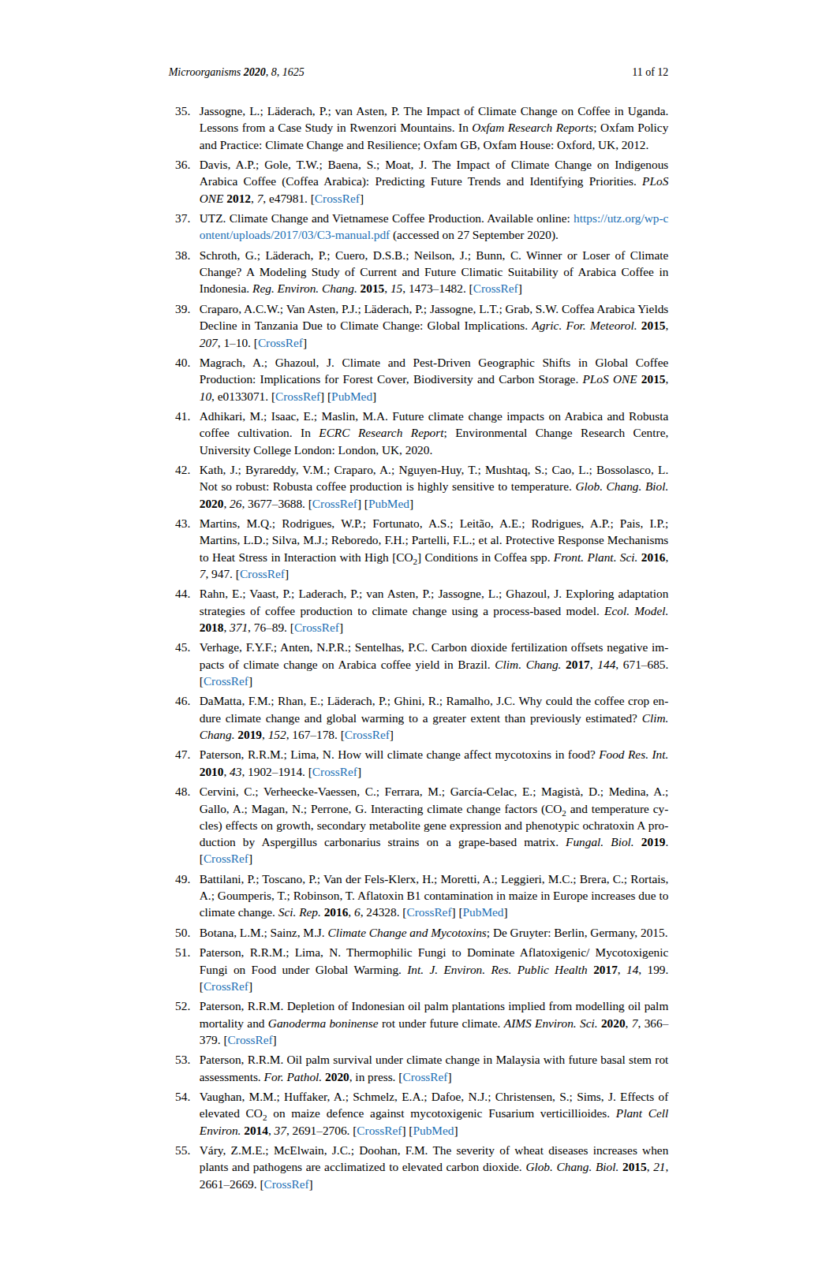Microorganisms 2020, 8, 1625 11 of 12
Jassogne, L.; Läderach, P.; van Asten, P. The Impact of Climate Change on Coffee in Uganda. Lessons from a Case Study in Rwenzori Mountains. In Oxfam Research Reports; Oxfam Policy and Practice: Climate Change and Resilience; Oxfam GB, Oxfam House: Oxford, UK, 2012.
Davis, A.P.; Gole, T.W.; Baena, S.; Moat, J. The Impact of Climate Change on Indigenous Arabica Coffee (Coffea Arabica): Predicting Future Trends and Identifying Priorities. PLoS ONE 2012, 7, e47981. [CrossRef]
UTZ. Climate Change and Vietnamese Coffee Production. Available online: https://utz.org/wp-content/uploads/2017/03/C3-manual.pdf (accessed on 27 September 2020).
Schroth, G.; Läderach, P.; Cuero, D.S.B.; Neilson, J.; Bunn, C. Winner or Loser of Climate Change? A Modeling Study of Current and Future Climatic Suitability of Arabica Coffee in Indonesia. Reg. Environ. Chang. 2015, 15, 1473–1482. [CrossRef]
Craparo, A.C.W.; Van Asten, P.J.; Läderach, P.; Jassogne, L.T.; Grab, S.W. Coffea Arabica Yields Decline in Tanzania Due to Climate Change: Global Implications. Agric. For. Meteorol. 2015, 207, 1–10. [CrossRef]
Magrach, A.; Ghazoul, J. Climate and Pest-Driven Geographic Shifts in Global Coffee Production: Implications for Forest Cover, Biodiversity and Carbon Storage. PLoS ONE 2015, 10, e0133071. [CrossRef] [PubMed]
Adhikari, M.; Isaac, E.; Maslin, M.A. Future climate change impacts on Arabica and Robusta coffee cultivation. In ECRC Research Report; Environmental Change Research Centre, University College London: London, UK, 2020.
Kath, J.; Byrareddy, V.M.; Craparo, A.; Nguyen-Huy, T.; Mushtaq, S.; Cao, L.; Bossolasco, L. Not so robust: Robusta coffee production is highly sensitive to temperature. Glob. Chang. Biol. 2020, 26, 3677–3688. [CrossRef] [PubMed]
Martins, M.Q.; Rodrigues, W.P.; Fortunato, A.S.; Leitão, A.E.; Rodrigues, A.P.; Pais, I.P.; Martins, L.D.; Silva, M.J.; Reboredo, F.H.; Partelli, F.L.; et al. Protective Response Mechanisms to Heat Stress in Interaction with High [CO2] Conditions in Coffea spp. Front. Plant. Sci. 2016, 7, 947. [CrossRef]
Rahn, E.; Vaast, P.; Laderach, P.; van Asten, P.; Jassogne, L.; Ghazoul, J. Exploring adaptation strategies of coffee production to climate change using a process-based model. Ecol. Model. 2018, 371, 76–89. [CrossRef]
Verhage, F.Y.F.; Anten, N.P.R.; Sentelhas, P.C. Carbon dioxide fertilization offsets negative impacts of climate change on Arabica coffee yield in Brazil. Clim. Chang. 2017, 144, 671–685. [CrossRef]
DaMatta, F.M.; Rhan, E.; Läderach, P.; Ghini, R.; Ramalho, J.C. Why could the coffee crop endure climate change and global warming to a greater extent than previously estimated? Clim. Chang. 2019, 152, 167–178. [CrossRef]
Paterson, R.R.M.; Lima, N. How will climate change affect mycotoxins in food? Food Res. Int. 2010, 43, 1902–1914. [CrossRef]
Cervini, C.; Verheecke-Vaessen, C.; Ferrara, M.; García-Celac, E.; Magistà, D.; Medina, A.; Gallo, A.; Magan, N.; Perrone, G. Interacting climate change factors (CO2 and temperature cycles) effects on growth, secondary metabolite gene expression and phenotypic ochratoxin A production by Aspergillus carbonarius strains on a grape-based matrix. Fungal. Biol. 2019. [CrossRef]
Battilani, P.; Toscano, P.; Van der Fels-Klerx, H.; Moretti, A.; Leggieri, M.C.; Brera, C.; Rortais, A.; Goumperis, T.; Robinson, T. Aflatoxin B1 contamination in maize in Europe increases due to climate change. Sci. Rep. 2016, 6, 24328. [CrossRef] [PubMed]
Botana, L.M.; Sainz, M.J. Climate Change and Mycotoxins; De Gruyter: Berlin, Germany, 2015.
Paterson, R.R.M.; Lima, N. Thermophilic Fungi to Dominate Aflatoxigenic/ Mycotoxigenic Fungi on Food under Global Warming. Int. J. Environ. Res. Public Health 2017, 14, 199. [CrossRef]
Paterson, R.R.M. Depletion of Indonesian oil palm plantations implied from modelling oil palm mortality and Ganoderma boninense rot under future climate. AIMS Environ. Sci. 2020, 7, 366–379. [CrossRef]
Paterson, R.R.M. Oil palm survival under climate change in Malaysia with future basal stem rot assessments. For. Pathol. 2020, in press. [CrossRef]
Vaughan, M.M.; Huffaker, A.; Schmelz, E.A.; Dafoe, N.J.; Christensen, S.; Sims, J. Effects of elevated CO2 on maize defence against mycotoxigenic Fusarium verticillioides. Plant Cell Environ. 2014, 37, 2691–2706. [CrossRef] [PubMed]
Váry, Z.M.E.; McElwain, J.C.; Doohan, F.M. The severity of wheat diseases increases when plants and pathogens are acclimatized to elevated carbon dioxide. Glob. Chang. Biol. 2015, 21, 2661–2669. [CrossRef]